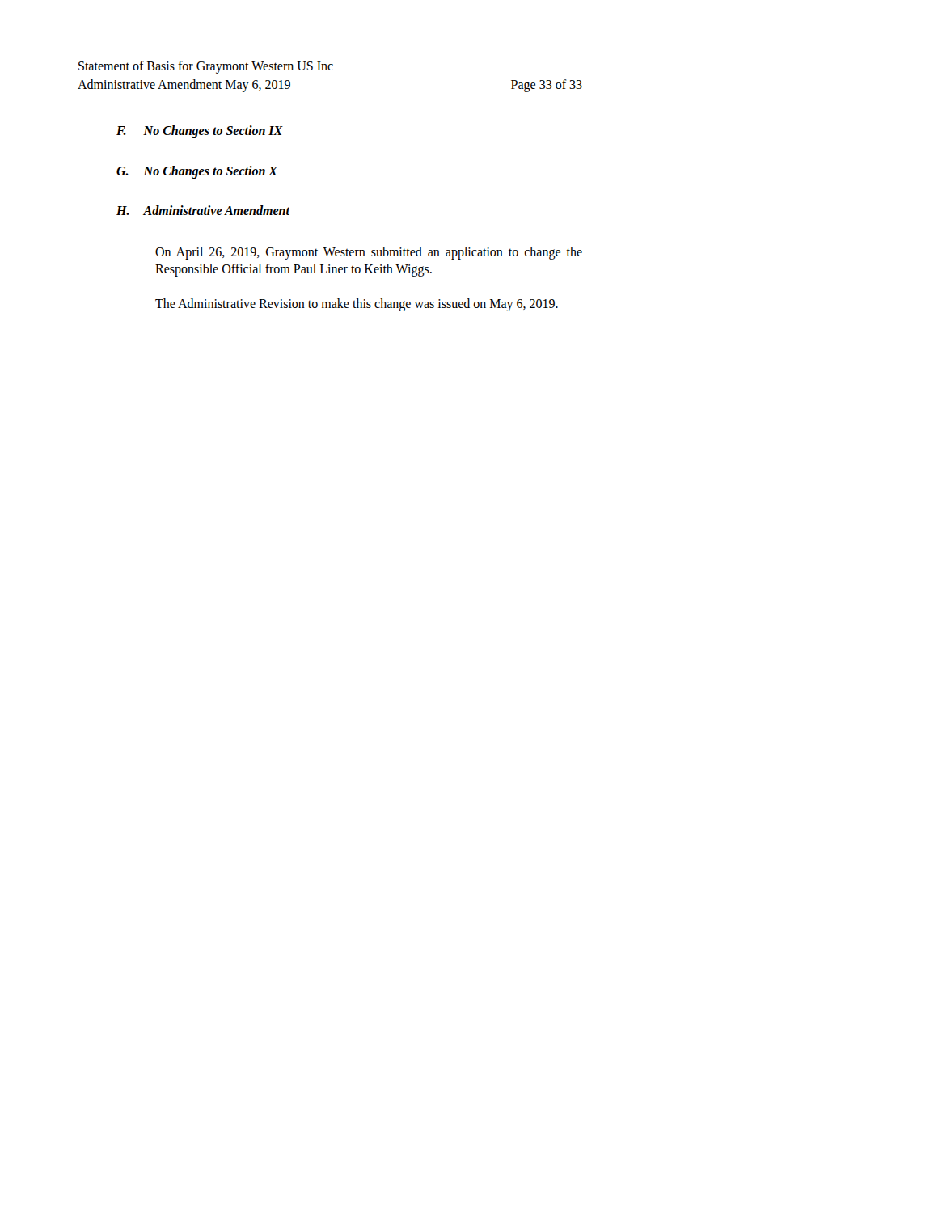Statement of Basis for Graymont Western US Inc
Administrative Amendment May 6, 2019 Page 33 of 33
F. No Changes to Section IX
G. No Changes to Section X
H. Administrative Amendment
On April 26, 2019, Graymont Western submitted an application to change the Responsible Official from Paul Liner to Keith Wiggs.
The Administrative Revision to make this change was issued on May 6, 2019.